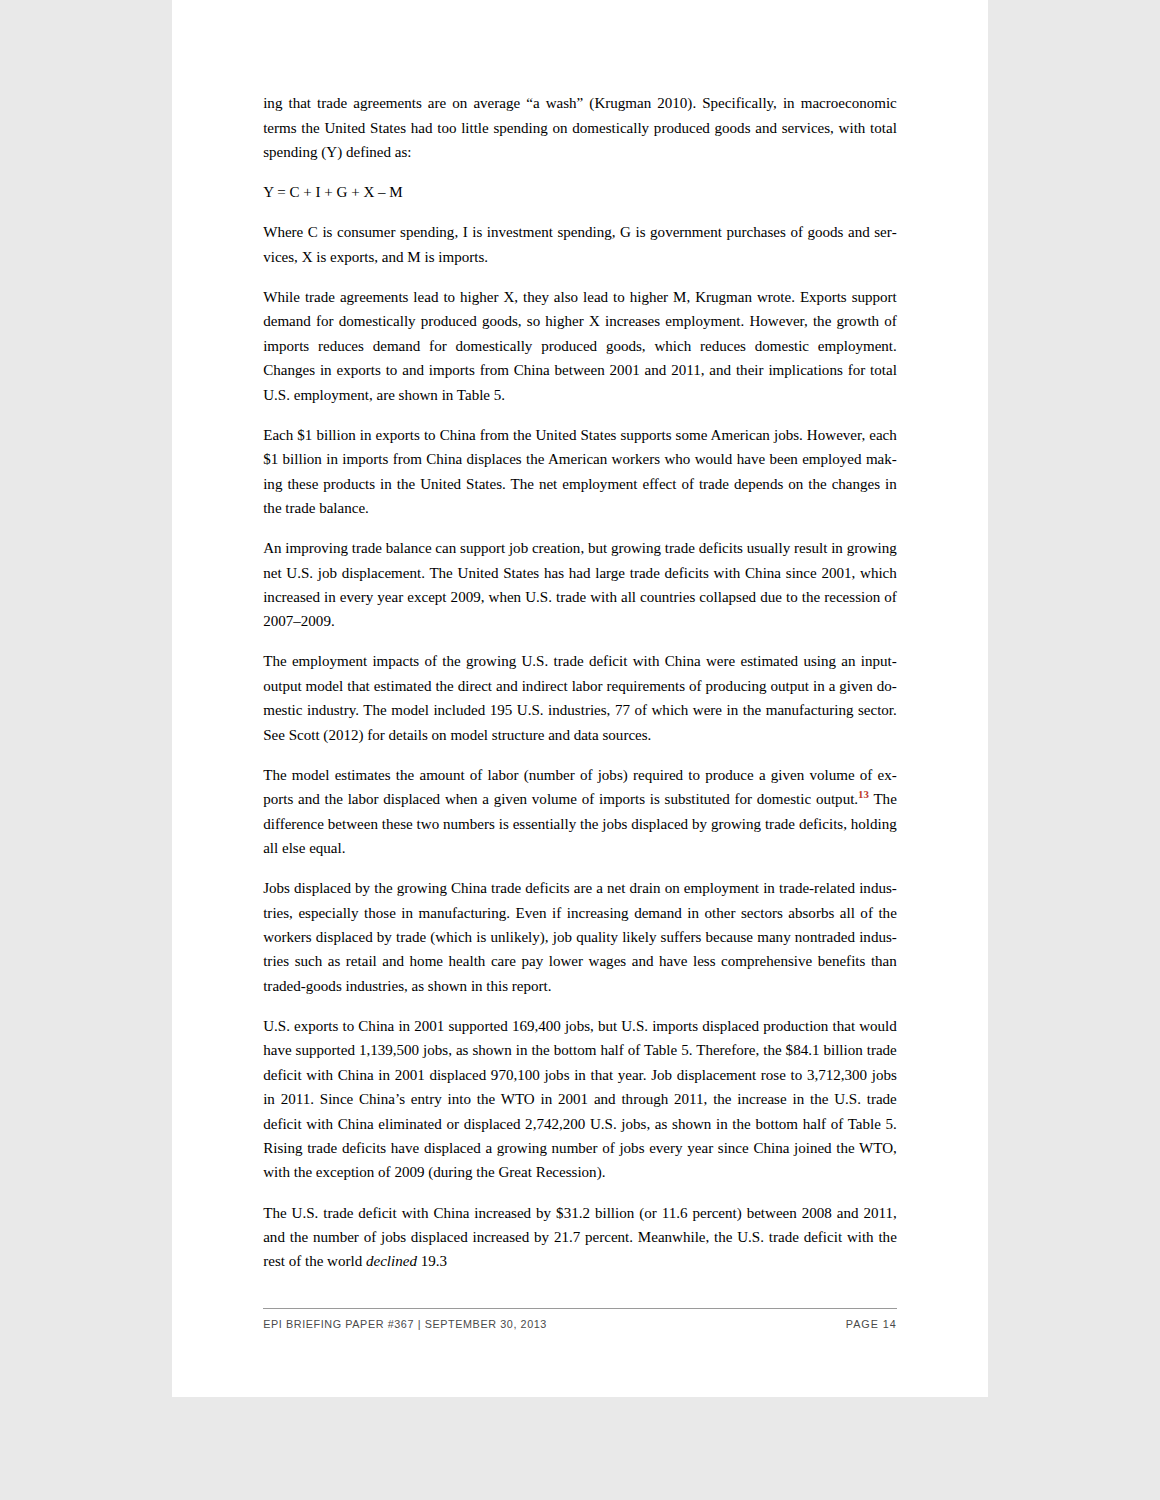ing that trade agreements are on average “a wash” (Krugman 2010). Specifically, in macroeconomic terms the United States had too little spending on domestically produced goods and services, with total spending (Y) defined as:
Y = C + I + G + X – M
Where C is consumer spending, I is investment spending, G is government purchases of goods and services, X is exports, and M is imports.
While trade agreements lead to higher X, they also lead to higher M, Krugman wrote. Exports support demand for domestically produced goods, so higher X increases employment. However, the growth of imports reduces demand for domestically produced goods, which reduces domestic employment. Changes in exports to and imports from China between 2001 and 2011, and their implications for total U.S. employment, are shown in Table 5.
Each $1 billion in exports to China from the United States supports some American jobs. However, each $1 billion in imports from China displaces the American workers who would have been employed making these products in the United States. The net employment effect of trade depends on the changes in the trade balance.
An improving trade balance can support job creation, but growing trade deficits usually result in growing net U.S. job displacement. The United States has had large trade deficits with China since 2001, which increased in every year except 2009, when U.S. trade with all countries collapsed due to the recession of 2007–2009.
The employment impacts of the growing U.S. trade deficit with China were estimated using an input-output model that estimated the direct and indirect labor requirements of producing output in a given domestic industry. The model included 195 U.S. industries, 77 of which were in the manufacturing sector. See Scott (2012) for details on model structure and data sources.
The model estimates the amount of labor (number of jobs) required to produce a given volume of exports and the labor displaced when a given volume of imports is substituted for domestic output.13 The difference between these two numbers is essentially the jobs displaced by growing trade deficits, holding all else equal.
Jobs displaced by the growing China trade deficits are a net drain on employment in trade-related industries, especially those in manufacturing. Even if increasing demand in other sectors absorbs all of the workers displaced by trade (which is unlikely), job quality likely suffers because many nontraded industries such as retail and home health care pay lower wages and have less comprehensive benefits than traded-goods industries, as shown in this report.
U.S. exports to China in 2001 supported 169,400 jobs, but U.S. imports displaced production that would have supported 1,139,500 jobs, as shown in the bottom half of Table 5. Therefore, the $84.1 billion trade deficit with China in 2001 displaced 970,100 jobs in that year. Job displacement rose to 3,712,300 jobs in 2011. Since China’s entry into the WTO in 2001 and through 2011, the increase in the U.S. trade deficit with China eliminated or displaced 2,742,200 U.S. jobs, as shown in the bottom half of Table 5. Rising trade deficits have displaced a growing number of jobs every year since China joined the WTO, with the exception of 2009 (during the Great Recession).
The U.S. trade deficit with China increased by $31.2 billion (or 11.6 percent) between 2008 and 2011, and the number of jobs displaced increased by 21.7 percent. Meanwhile, the U.S. trade deficit with the rest of the world declined 19.3
EPI Briefing Paper #367 | September 30, 2013
Page 14